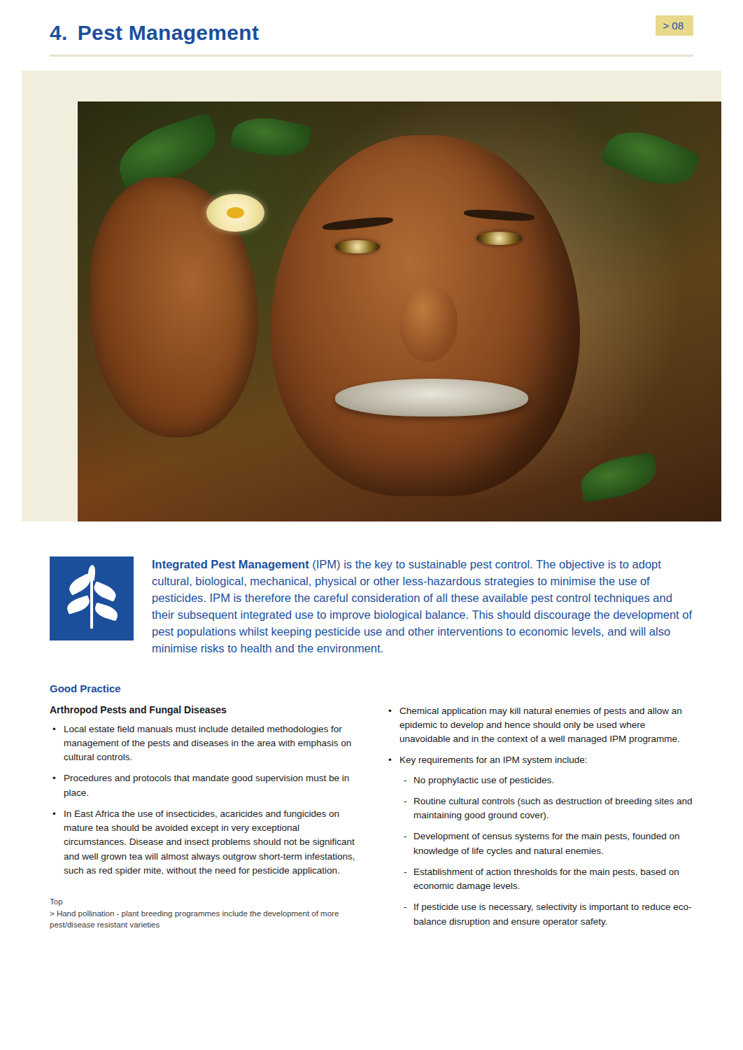> 08
4. Pest Management
Integrated Pest Management (IPM) is the key to sustainable pest control. The objective is to adopt cultural, biological, mechanical, physical or other less-hazardous strategies to minimise the use of pesticides. IPM is therefore the careful consideration of all these available pest control techniques and their subsequent integrated use to improve biological balance. This should discourage the development of pest populations whilst keeping pesticide use and other interventions to economic levels, and will also minimise risks to health and the environment.
Good Practice
Arthropod Pests and Fungal Diseases
Local estate field manuals must include detailed methodologies for management of the pests and diseases in the area with emphasis on cultural controls.
Procedures and protocols that mandate good supervision must be in place.
In East Africa the use of insecticides, acaricides and fungicides on mature tea should be avoided except in very exceptional circumstances. Disease and insect problems should not be significant and well grown tea will almost always outgrow short-term infestations, such as red spider mite, without the need for pesticide application.
Top > Hand pollination - plant breeding programmes include the development of more pest/disease resistant varieties
Chemical application may kill natural enemies of pests and allow an epidemic to develop and hence should only be used where unavoidable and in the context of a well managed IPM programme.
Key requirements for an IPM system include:
No prophylactic use of pesticides.
Routine cultural controls (such as destruction of breeding sites and maintaining good ground cover).
Development of census systems for the main pests, founded on knowledge of life cycles and natural enemies.
Establishment of action thresholds for the main pests, based on economic damage levels.
If pesticide use is necessary, selectivity is important to reduce eco-balance disruption and ensure operator safety.